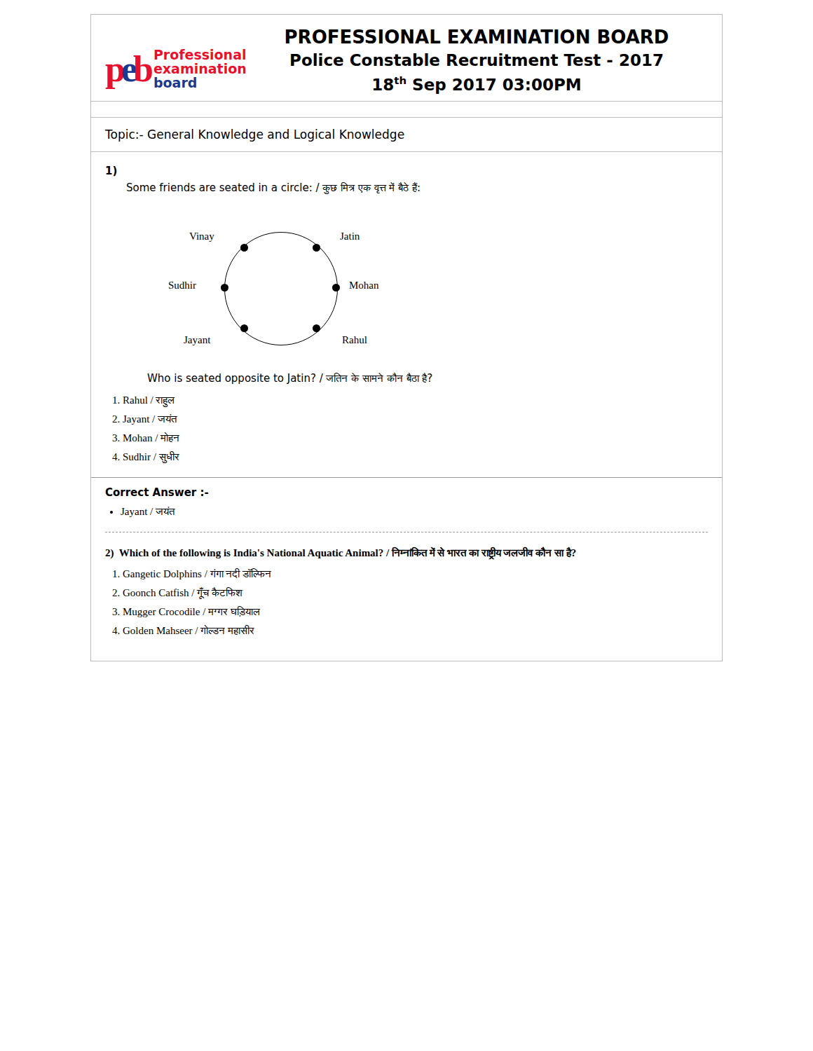peb Professional
examination
board
PROFESSIONAL EXAMINATION BOARD
Police Constable Recruitment Test - 2017
18th Sep 2017 03:00PM
Topic:- General Knowledge and Logical Knowledge
1)
Some friends are seated in a circle: / कुछ मित्र एक वृत्त में बैठे हैं:
Vinay
Jatin
Sudhir
Mohan
Jayant
Rahul
Who is seated opposite to Jatin? / जतिन के सामने कौन बैठा है?
1. Rahul / राहुल
2. Jayant / जयंत
3. Mohan / मोहन
4. Sudhir / सुधीर
Correct Answer :-
Jayant / जयंत
2) Which of the following is India's National Aquatic Animal? / निम्नांकित में से भारत का राष्ट्रीय जलजीव कौन सा है?
1. Gangetic Dolphins / गंगा नदी डॉल्फिन
2. Goonch Catfish / गूँच कैटफिश
3. Mugger Crocodile / मग्गर घड़ियाल
4. Golden Mahseer / गोल्डन महासीर